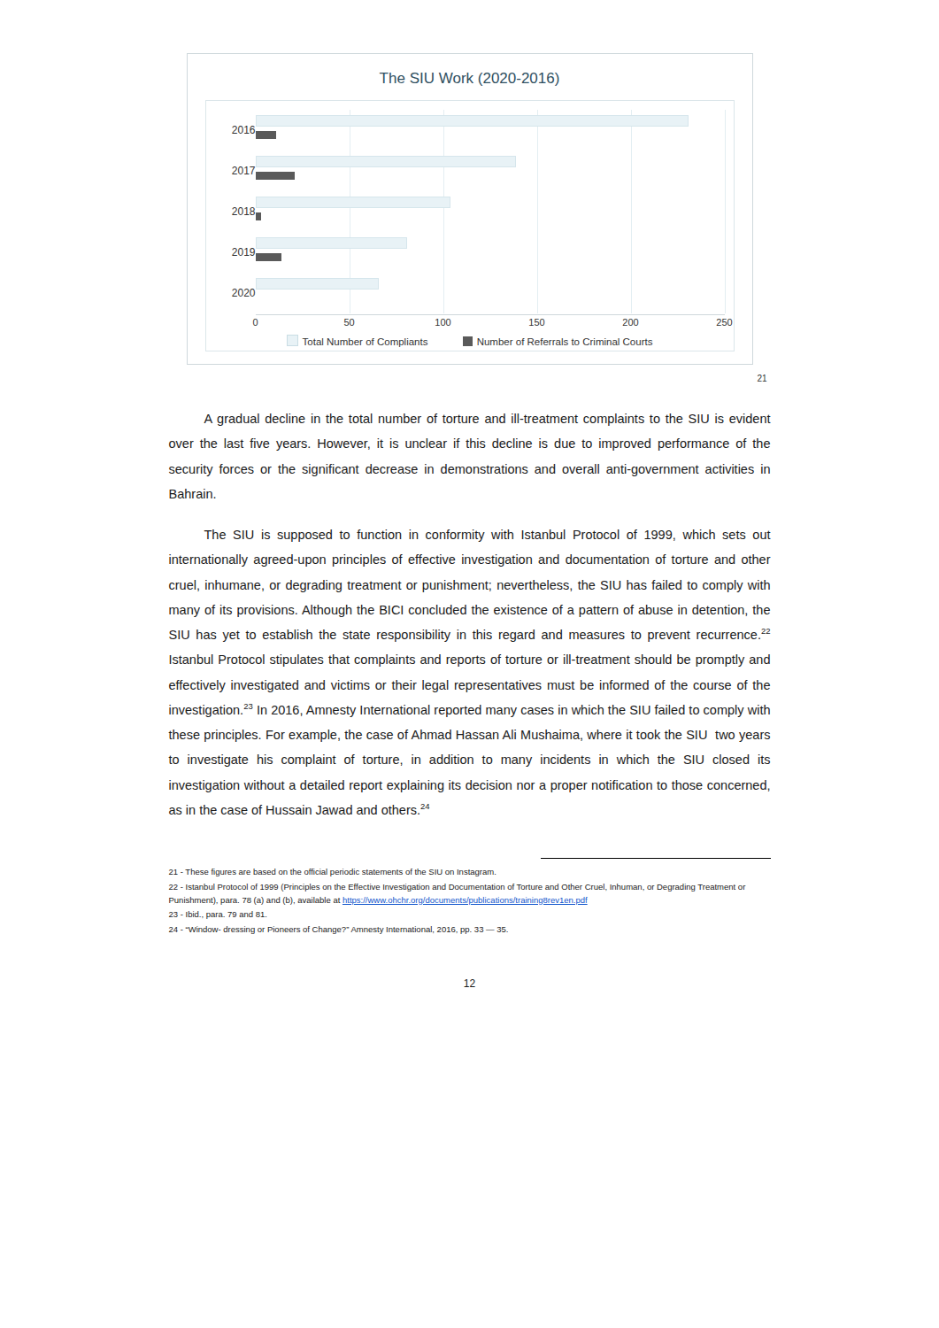The SIU Work (2020-2016)
| 2016 | |
| 2017 | |
| 2018 | |
| 2019 | |
| 2020 | |
| | 0 50 100 150 200 250 |
Total Number of Compliants Number of Referrals to Criminal Courts
21
A gradual decline in the total number of torture and ill-treatment complaints to the SIU is evident over the last five years. However, it is unclear if this decline is due to improved performance of the security forces or the significant decrease in demonstrations and overall anti-government activities in Bahrain.
The SIU is supposed to function in conformity with Istanbul Protocol of 1999, which sets out internationally agreed-upon principles of effective investigation and documentation of torture and other cruel, inhumane, or degrading treatment or punishment; nevertheless, the SIU has failed to comply with many of its provisions. Although the BICI concluded the existence of a pattern of abuse in detention, the SIU has yet to establish the state responsibility in this regard and measures to prevent recurrence.22 Istanbul Protocol stipulates that complaints and reports of torture or ill-treatment should be promptly and effectively investigated and victims or their legal representatives must be informed of the course of the investigation.23 In 2016, Amnesty International reported many cases in which the SIU failed to comply with these principles. For example, the case of Ahmad Hassan Ali Mushaima, where it took the SIU two years to investigate his complaint of torture, in addition to many incidents in which the SIU closed its investigation without a detailed report explaining its decision nor a proper notification to those concerned, as in the case of Hussain Jawad and others.24
21 - These figures are based on the official periodic statements of the SIU on Instagram.
22 - Istanbul Protocol of 1999 (Principles on the Effective Investigation and Documentation of Torture and Other Cruel, Inhuman, or Degrading Treatment or Punishment), para. 78 (a) and (b), available at https://www.ohchr.org/documents/publications/training8rev1en.pdf
23 - Ibid., para. 79 and 81.
24 - “Window- dressing or Pioneers of Change?” Amnesty International, 2016, pp. 33 — 35.
12